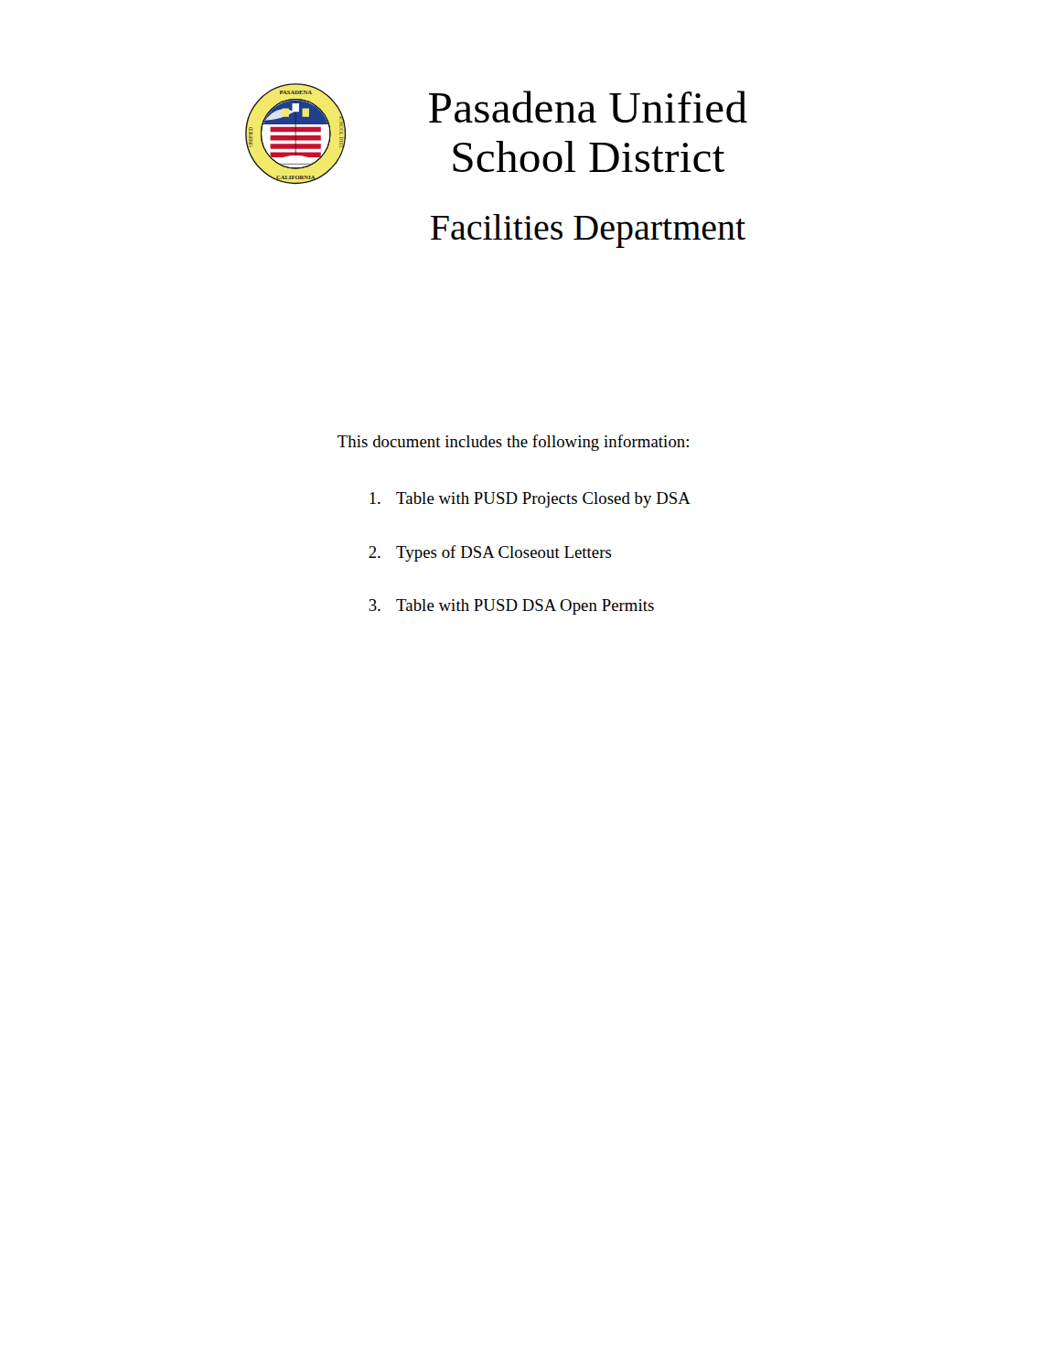PASADENA CALIFORNIA UNIFIED SCHOOL DIST.
Pasadena Unified School District
Facilities Department
This document includes the following information:
Table with PUSD Projects Closed by DSA
Types of DSA Closeout Letters
Table with PUSD DSA Open Permits